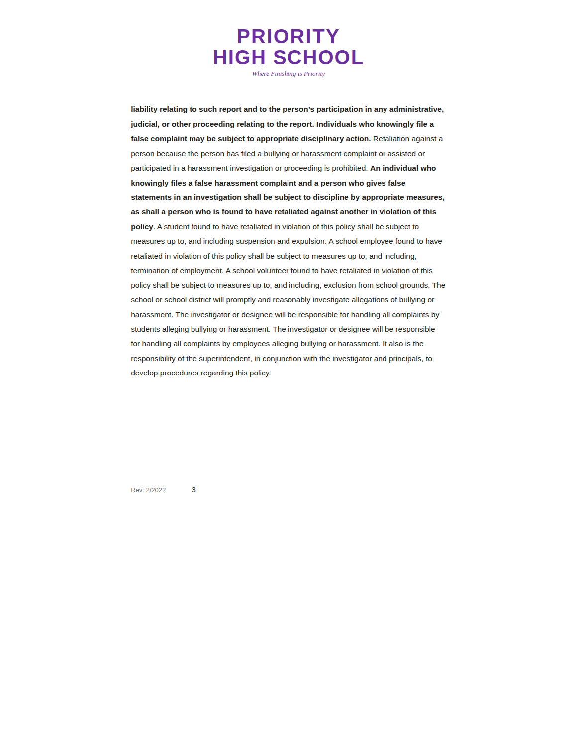PRIORITY
HIGH SCHOOL
Where Finishing is Priority
liability relating to such report and to the person’s participation in any administrative, judicial, or other proceeding relating to the report. Individuals who knowingly file a false complaint may be subject to appropriate disciplinary action. Retaliation against a person because the person has filed a bullying or harassment complaint or assisted or participated in a harassment investigation or proceeding is prohibited. An individual who knowingly files a false harassment complaint and a person who gives false statements in an investigation shall be subject to discipline by appropriate measures, as shall a person who is found to have retaliated against another in violation of this policy. A student found to have retaliated in violation of this policy shall be subject to measures up to, and including suspension and expulsion. A school employee found to have retaliated in violation of this policy shall be subject to measures up to, and including, termination of employment. A school volunteer found to have retaliated in violation of this policy shall be subject to measures up to, and including, exclusion from school grounds. The school or school district will promptly and reasonably investigate allegations of bullying or harassment. The investigator or designee will be responsible for handling all complaints by students alleging bullying or harassment. The investigator or designee will be responsible for handling all complaints by employees alleging bullying or harassment. It also is the responsibility of the superintendent, in conjunction with the investigator and principals, to develop procedures regarding this policy.
Rev: 2/2022
3